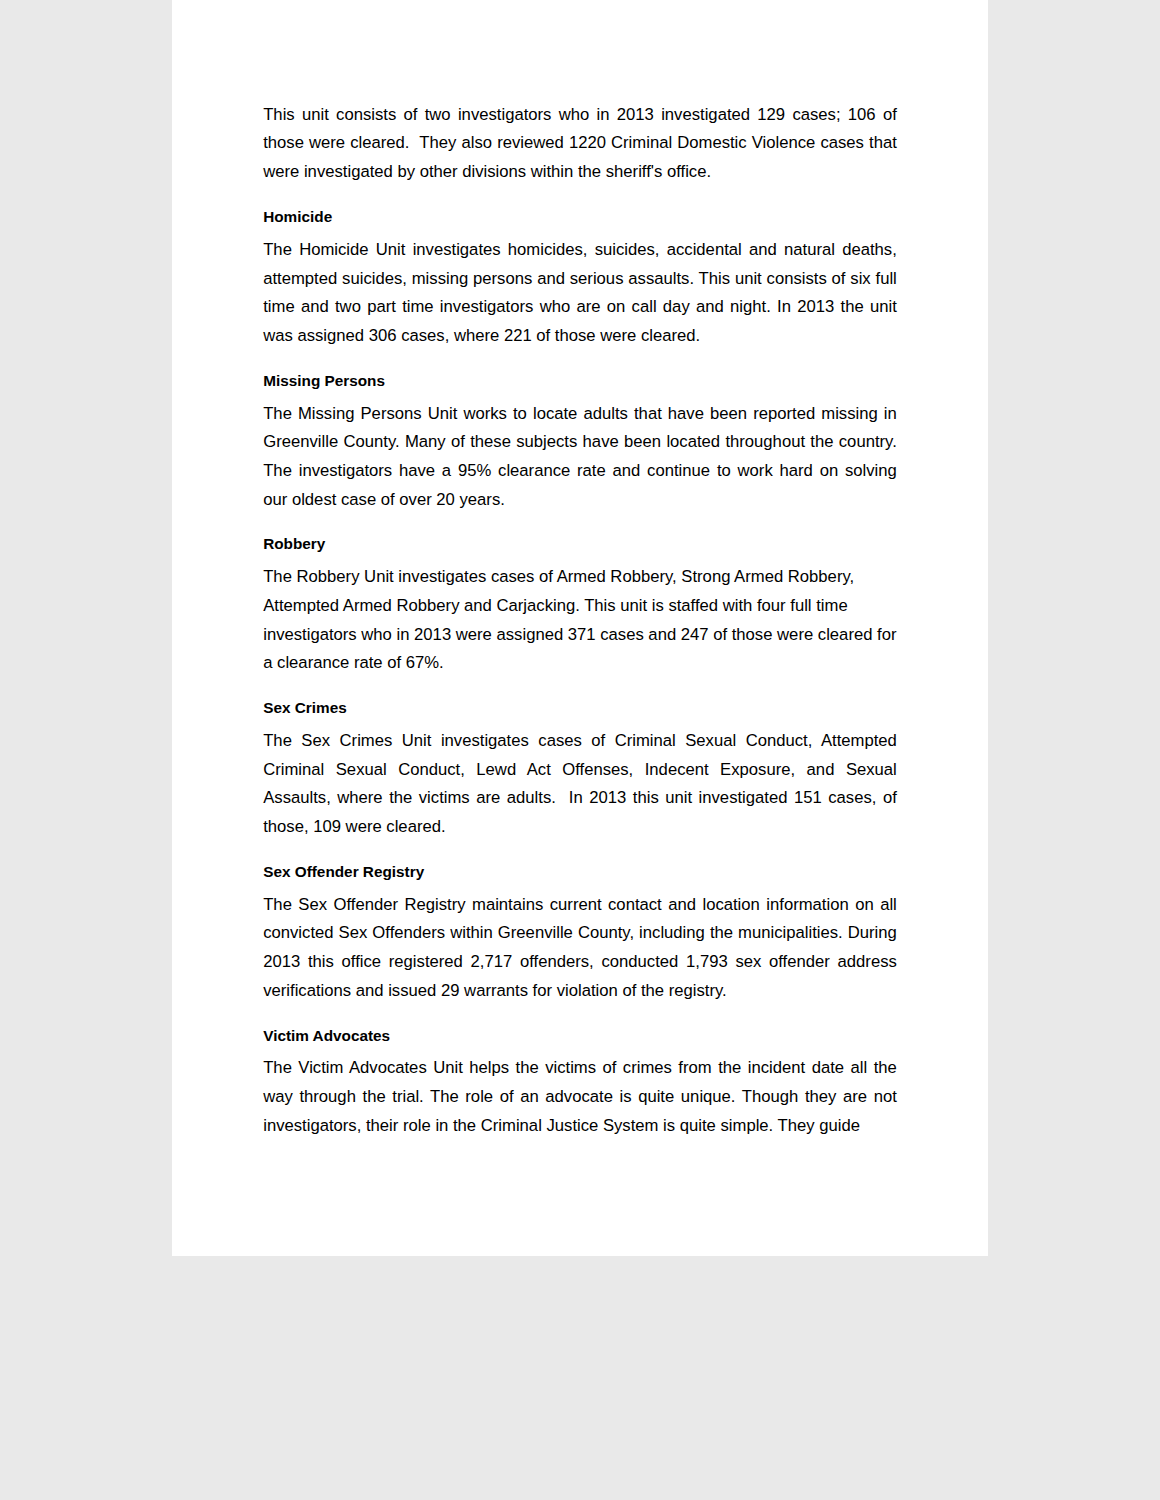This unit consists of two investigators who in 2013 investigated 129 cases; 106 of those were cleared. They also reviewed 1220 Criminal Domestic Violence cases that were investigated by other divisions within the sheriff's office.
Homicide
The Homicide Unit investigates homicides, suicides, accidental and natural deaths, attempted suicides, missing persons and serious assaults. This unit consists of six full time and two part time investigators who are on call day and night. In 2013 the unit was assigned 306 cases, where 221 of those were cleared.
Missing Persons
The Missing Persons Unit works to locate adults that have been reported missing in Greenville County. Many of these subjects have been located throughout the country. The investigators have a 95% clearance rate and continue to work hard on solving our oldest case of over 20 years.
Robbery
The Robbery Unit investigates cases of Armed Robbery, Strong Armed Robbery, Attempted Armed Robbery and Carjacking. This unit is staffed with four full time investigators who in 2013 were assigned 371 cases and 247 of those were cleared for a clearance rate of 67%.
Sex Crimes
The Sex Crimes Unit investigates cases of Criminal Sexual Conduct, Attempted Criminal Sexual Conduct, Lewd Act Offenses, Indecent Exposure, and Sexual Assaults, where the victims are adults. In 2013 this unit investigated 151 cases, of those, 109 were cleared.
Sex Offender Registry
The Sex Offender Registry maintains current contact and location information on all convicted Sex Offenders within Greenville County, including the municipalities. During 2013 this office registered 2,717 offenders, conducted 1,793 sex offender address verifications and issued 29 warrants for violation of the registry.
Victim Advocates
The Victim Advocates Unit helps the victims of crimes from the incident date all the way through the trial. The role of an advocate is quite unique. Though they are not investigators, their role in the Criminal Justice System is quite simple. They guide